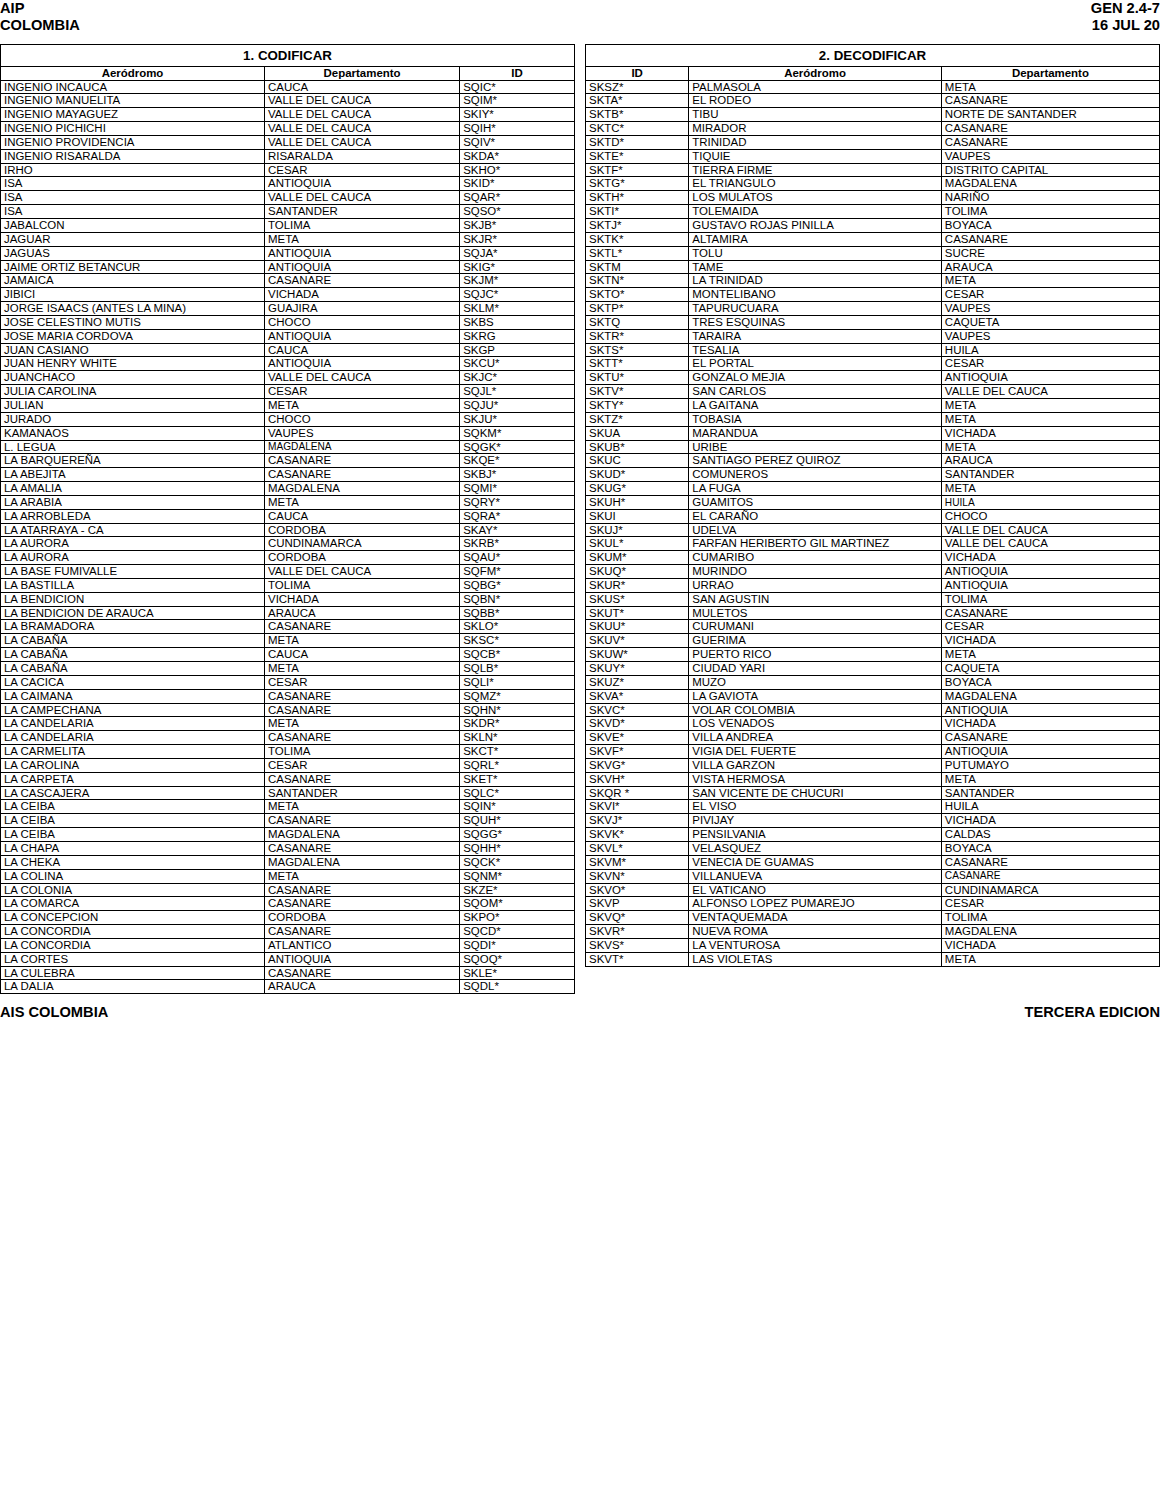AIP
COLOMBIA
GEN 2.4-7
16 JUL 20
1. CODIFICAR
| Aeródromo | Departamento | ID |
| --- | --- | --- |
| INGENIO INCAUCA | CAUCA | SQIC* |
| INGENIO MANUELITA | VALLE DEL CAUCA | SQIM* |
| INGENIO MAYAGUEZ | VALLE DEL CAUCA | SKIY* |
| INGENIO PICHICHI | VALLE DEL CAUCA | SQIH* |
| INGENIO PROVIDENCIA | VALLE DEL CAUCA | SQIV* |
| INGENIO RISARALDA | RISARALDA | SKDA* |
| IRHO | CESAR | SKHO* |
| ISA | ANTIOQUIA | SKID* |
| ISA | VALLE DEL CAUCA | SQAR* |
| ISA | SANTANDER | SQSO* |
| JABALCON | TOLIMA | SKJB* |
| JAGUAR | META | SKJR* |
| JAGUAS | ANTIOQUIA | SQJA* |
| JAIME ORTIZ BETANCUR | ANTIOQUIA | SKIG* |
| JAMAICA | CASANARE | SKJM* |
| JIBICI | VICHADA | SQJC* |
| JORGE ISAACS (ANTES LA MINA) | GUAJIRA | SKLM* |
| JOSE CELESTINO MUTIS | CHOCO | SKBS |
| JOSE MARIA CORDOVA | ANTIOQUIA | SKRG |
| JUAN CASIANO | CAUCA | SKGP |
| JUAN HENRY WHITE | ANTIOQUIA | SKCU* |
| JUANCHACO | VALLE DEL CAUCA | SKJC* |
| JULIA CAROLINA | CESAR | SQJL* |
| JULIAN | META | SQJU* |
| JURADO | CHOCO | SKJU* |
| KAMANAOS | VAUPES | SQKM* |
| L. LEGUA | MAGDALENA | SQGK* |
| LA BARQUEREÑA | CASANARE | SKQE* |
| LA ABEJITA | CASANARE | SKBJ* |
| LA AMALIA | MAGDALENA | SQMI* |
| LA ARABIA | META | SQRY* |
| LA ARROBLEDA | CAUCA | SQRA* |
| LA ATARRAYA - CA | CORDOBA | SKAY* |
| LA AURORA | CUNDINAMARCA | SKRB* |
| LA AURORA | CORDOBA | SQAU* |
| LA BASE FUMIVALLE | VALLE DEL CAUCA | SQFM* |
| LA BASTILLA | TOLIMA | SQBG* |
| LA BENDICION | VICHADA | SQBN* |
| LA BENDICION DE ARAUCA | ARAUCA | SQBB* |
| LA BRAMADORA | CASANARE | SKLO* |
| LA CABAÑA | META | SKSC* |
| LA CABAÑA | CAUCA | SQCB* |
| LA CABAÑA | META | SQLB* |
| LA CACICA | CESAR | SQLI* |
| LA CAIMANA | CASANARE | SQMZ* |
| LA CAMPECHANA | CASANARE | SQHN* |
| LA CANDELARIA | META | SKDR* |
| LA CANDELARIA | CASANARE | SKLN* |
| LA CARMELITA | TOLIMA | SKCT* |
| LA CAROLINA | CESAR | SQRL* |
| LA CARPETA | CASANARE | SKET* |
| LA CASCAJERA | SANTANDER | SQLC* |
| LA CEIBA | META | SQIN* |
| LA CEIBA | CASANARE | SQUH* |
| LA CEIBA | MAGDALENA | SQGG* |
| LA CHAPA | CASANARE | SQHH* |
| LA CHEKA | MAGDALENA | SQCK* |
| LA COLINA | META | SQNM* |
| LA COLONIA | CASANARE | SKZE* |
| LA COMARCA | CASANARE | SQOM* |
| LA CONCEPCION | CORDOBA | SKPO* |
| LA CONCORDIA | CASANARE | SQCD* |
| LA CONCORDIA | ATLANTICO | SQDI* |
| LA CORTES | ANTIOQUIA | SQOQ* |
| LA CULEBRA | CASANARE | SKLE* |
| LA DALIA | ARAUCA | SQDL* |
2. DECODIFICAR
| ID | Aeródromo | Departamento |
| --- | --- | --- |
| SKSZ* | PALMASOLA | META |
| SKTA* | EL RODEO | CASANARE |
| SKTB* | TIBU | NORTE DE SANTANDER |
| SKTC* | MIRADOR | CASANARE |
| SKTD* | TRINIDAD | CASANARE |
| SKTE* | TIQUIE | VAUPES |
| SKTF* | TIERRA FIRME | DISTRITO CAPITAL |
| SKTG* | EL TRIANGULO | MAGDALENA |
| SKTH* | LOS MULATOS | NARIÑO |
| SKTI* | TOLEMAIDA | TOLIMA |
| SKTJ* | GUSTAVO ROJAS PINILLA | BOYACA |
| SKTK* | ALTAMIRA | CASANARE |
| SKTL* | TOLU | SUCRE |
| SKTM | TAME | ARAUCA |
| SKTN* | LA TRINIDAD | META |
| SKTO* | MONTELIBANO | CESAR |
| SKTP* | TAPURUCUARA | VAUPES |
| SKTQ | TRES ESQUINAS | CAQUETA |
| SKTR* | TARAIRA | VAUPES |
| SKTS* | TESALIA | HUILA |
| SKTT* | EL PORTAL | CESAR |
| SKTU* | GONZALO MEJIA | ANTIOQUIA |
| SKTV* | SAN CARLOS | VALLE DEL CAUCA |
| SKTY* | LA GAITANA | META |
| SKTZ* | TOBASIA | META |
| SKUA | MARANDUA | VICHADA |
| SKUB* | URIBE | META |
| SKUC | SANTIAGO PEREZ QUIROZ | ARAUCA |
| SKUD* | COMUNEROS | SANTANDER |
| SKUG* | LA FUGA | META |
| SKUH* | GUAMITOS | HUILA |
| SKUI | EL CARAÑO | CHOCO |
| SKUJ* | UDELVA | VALLE DEL CAUCA |
| SKUL* | FARFAN HERIBERTO GIL MARTINEZ | VALLE DEL CAUCA |
| SKUM* | CUMARIBO | VICHADA |
| SKUQ* | MURINDO | ANTIOQUIA |
| SKUR* | URRAO | ANTIOQUIA |
| SKUS* | SAN AGUSTIN | TOLIMA |
| SKUT* | MULETOS | CASANARE |
| SKUU* | CURUMANI | CESAR |
| SKUV* | GUERIMA | VICHADA |
| SKUW* | PUERTO RICO | META |
| SKUY* | CIUDAD YARI | CAQUETA |
| SKUZ* | MUZO | BOYACA |
| SKVA* | LA GAVIOTA | MAGDALENA |
| SKVC* | VOLAR COLOMBIA | ANTIOQUIA |
| SKVD* | LOS VENADOS | VICHADA |
| SKVE* | VILLA ANDREA | CASANARE |
| SKVF* | VIGIA DEL FUERTE | ANTIOQUIA |
| SKVG* | VILLA GARZON | PUTUMAYO |
| SKVH* | VISTA HERMOSA | META |
| SKQR * | SAN VICENTE DE CHUCURI | SANTANDER |
| SKVI* | EL VISO | HUILA |
| SKVJ* | PIVIJAY | VICHADA |
| SKVK* | PENSILVANIA | CALDAS |
| SKVL* | VELASQUEZ | BOYACA |
| SKVM* | VENECIA DE GUAMAS | CASANARE |
| SKVN* | VILLANUEVA | CASANARE |
| SKVO* | EL VATICANO | CUNDINAMARCA |
| SKVP | ALFONSO LOPEZ PUMAREJO | CESAR |
| SKVQ* | VENTAQUEMADA | TOLIMA |
| SKVR* | NUEVA ROMA | MAGDALENA |
| SKVS* | LA VENTUROSA | VICHADA |
| SKVT* | LAS VIOLETAS | META |
AIS COLOMBIA
TERCERA EDICION